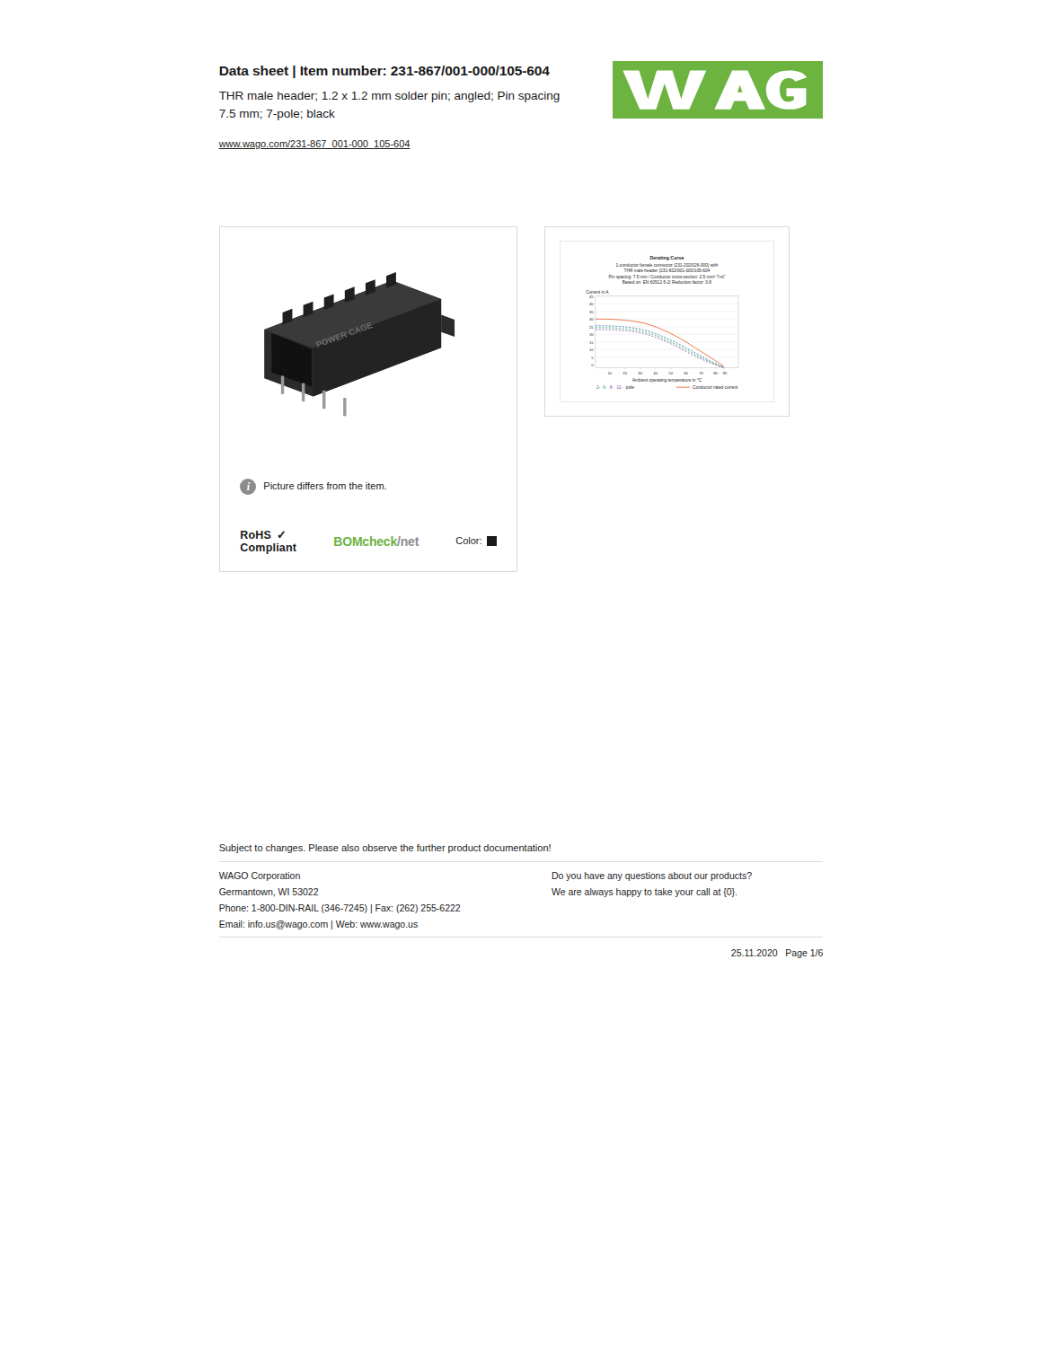Data sheet | Item number: 231-867/001-000/105-604
THR male header; 1.2 x 1.2 mm solder pin; angled; Pin spacing 7.5 mm; 7-pole; black
www.wago.com/231-867_001-000_105-604
POWER CAGE
i Picture differs from the item.
RoHS✓
Compliant
BOMcheck/net
Color:
Derating Curve 1-conductor female connector (231-202/026-000) with THR male header (231-832/001-000/105-604 Pin spacing: 7.5 mm / Conductor cross-section: 2.5 mm² "f-st" Based on: EN 60512-5-2/ Reduction factor: 0.8 Current in A 45 40 35 30 25 20 15 10 5 0 10 20 30 40 50 60 70 80 85 Ambient operating temperature in °C 2- 6- 8- 12- pole Conductor rated current
Subject to changes. Please also observe the further product documentation!
WAGO Corporation
Germantown, WI 53022
Phone: 1-800-DIN-RAIL (346-7245) | Fax: (262) 255-6222
Email: info.us@wago.com | Web: www.wago.us
Do you have any questions about our products?
We are always happy to take your call at {0}.
25.11.2020 Page 1/6